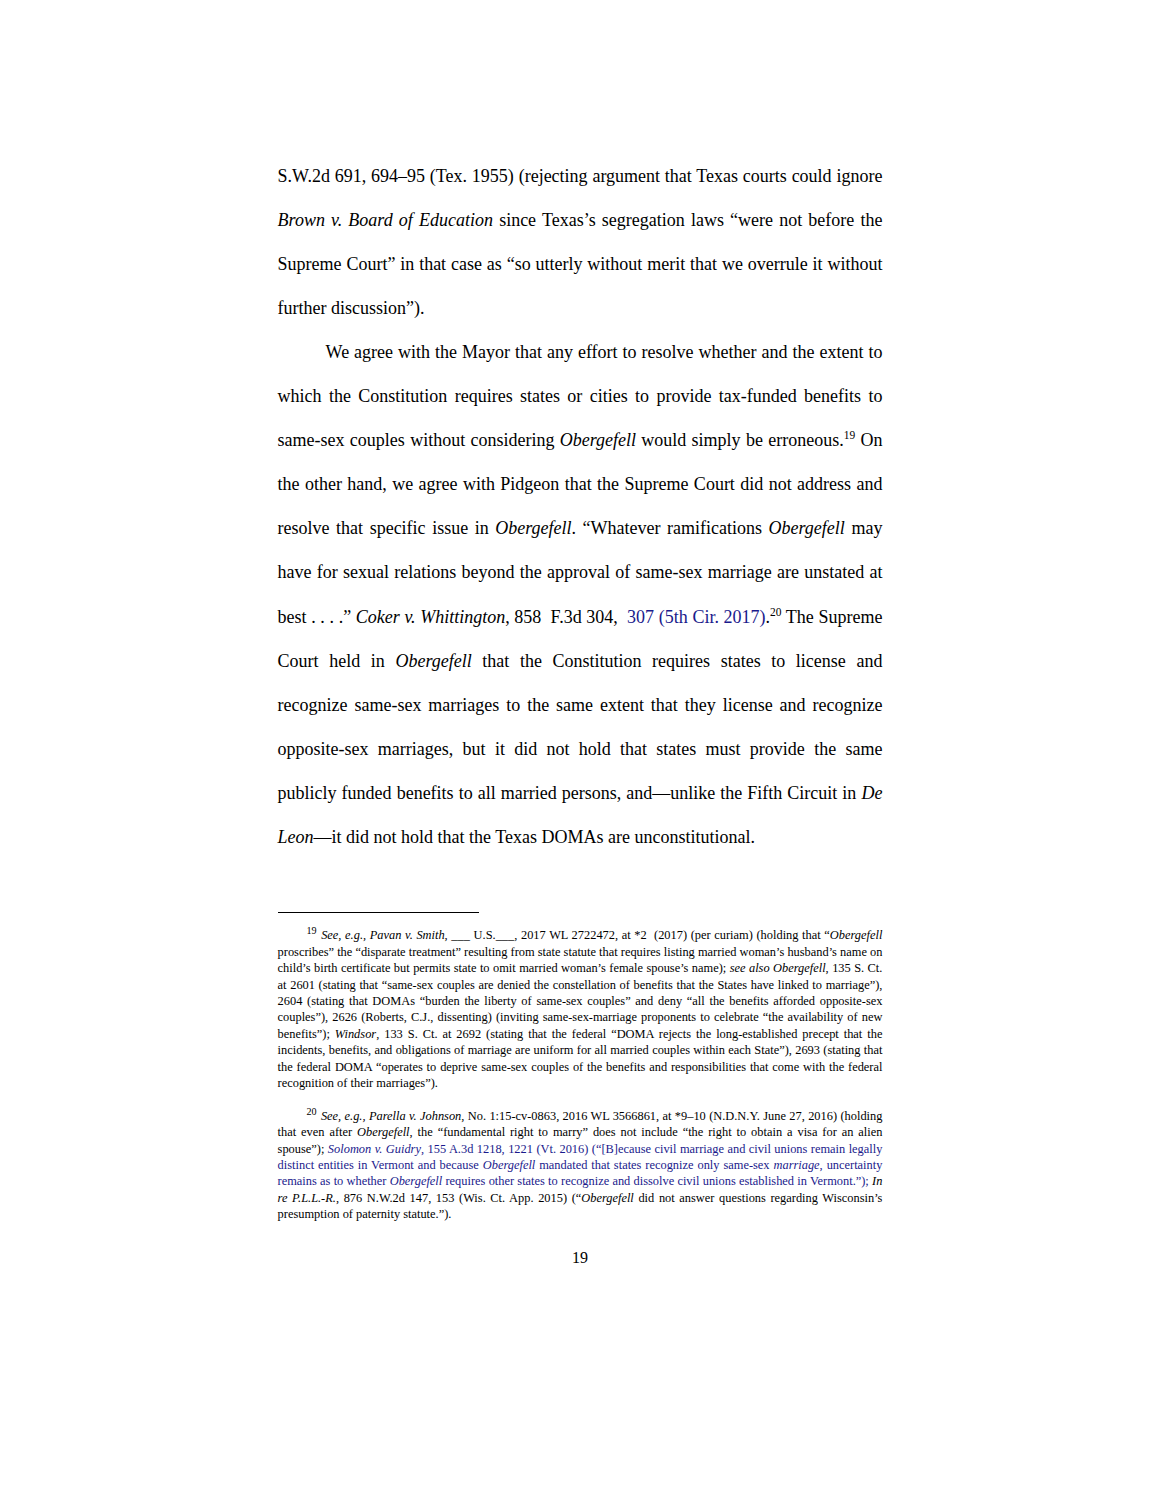S.W.2d 691, 694–95 (Tex. 1955) (rejecting argument that Texas courts could ignore Brown v. Board of Education since Texas’s segregation laws “were not before the Supreme Court” in that case as “so utterly without merit that we overrule it without further discussion”).
We agree with the Mayor that any effort to resolve whether and the extent to which the Constitution requires states or cities to provide tax-funded benefits to same-sex couples without considering Obergefell would simply be erroneous.19 On the other hand, we agree with Pidgeon that the Supreme Court did not address and resolve that specific issue in Obergefell. “Whatever ramifications Obergefell may have for sexual relations beyond the approval of same-sex marriage are unstated at best . . . .” Coker v. Whittington, 858 F.3d 304, 307 (5th Cir. 2017).20 The Supreme Court held in Obergefell that the Constitution requires states to license and recognize same-sex marriages to the same extent that they license and recognize opposite-sex marriages, but it did not hold that states must provide the same publicly funded benefits to all married persons, and—unlike the Fifth Circuit in De Leon—it did not hold that the Texas DOMAs are unconstitutional.
19 See, e.g., Pavan v. Smith, ___ U.S.___, 2017 WL 2722472, at *2 (2017) (per curiam) (holding that “Obergefell proscribes” the “disparate treatment” resulting from state statute that requires listing married woman’s husband’s name on child’s birth certificate but permits state to omit married woman’s female spouse’s name); see also Obergefell, 135 S. Ct. at 2601 (stating that “same-sex couples are denied the constellation of benefits that the States have linked to marriage”), 2604 (stating that DOMAs “burden the liberty of same-sex couples” and deny “all the benefits afforded opposite-sex couples”), 2626 (Roberts, C.J., dissenting) (inviting same-sex-marriage proponents to celebrate “the availability of new benefits”); Windsor, 133 S. Ct. at 2692 (stating that the federal “DOMA rejects the long-established precept that the incidents, benefits, and obligations of marriage are uniform for all married couples within each State”), 2693 (stating that the federal DOMA “operates to deprive same-sex couples of the benefits and responsibilities that come with the federal recognition of their marriages”).
20 See, e.g., Parella v. Johnson, No. 1:15-cv-0863, 2016 WL 3566861, at *9–10 (N.D.N.Y. June 27, 2016) (holding that even after Obergefell, the “fundamental right to marry” does not include “the right to obtain a visa for an alien spouse”); Solomon v. Guidry, 155 A.3d 1218, 1221 (Vt. 2016) (“[B]ecause civil marriage and civil unions remain legally distinct entities in Vermont and because Obergefell mandated that states recognize only same-sex marriage, uncertainty remains as to whether Obergefell requires other states to recognize and dissolve civil unions established in Vermont.”); In re P.L.L.-R., 876 N.W.2d 147, 153 (Wis. Ct. App. 2015) (“Obergefell did not answer questions regarding Wisconsin’s presumption of paternity statute.”).
19